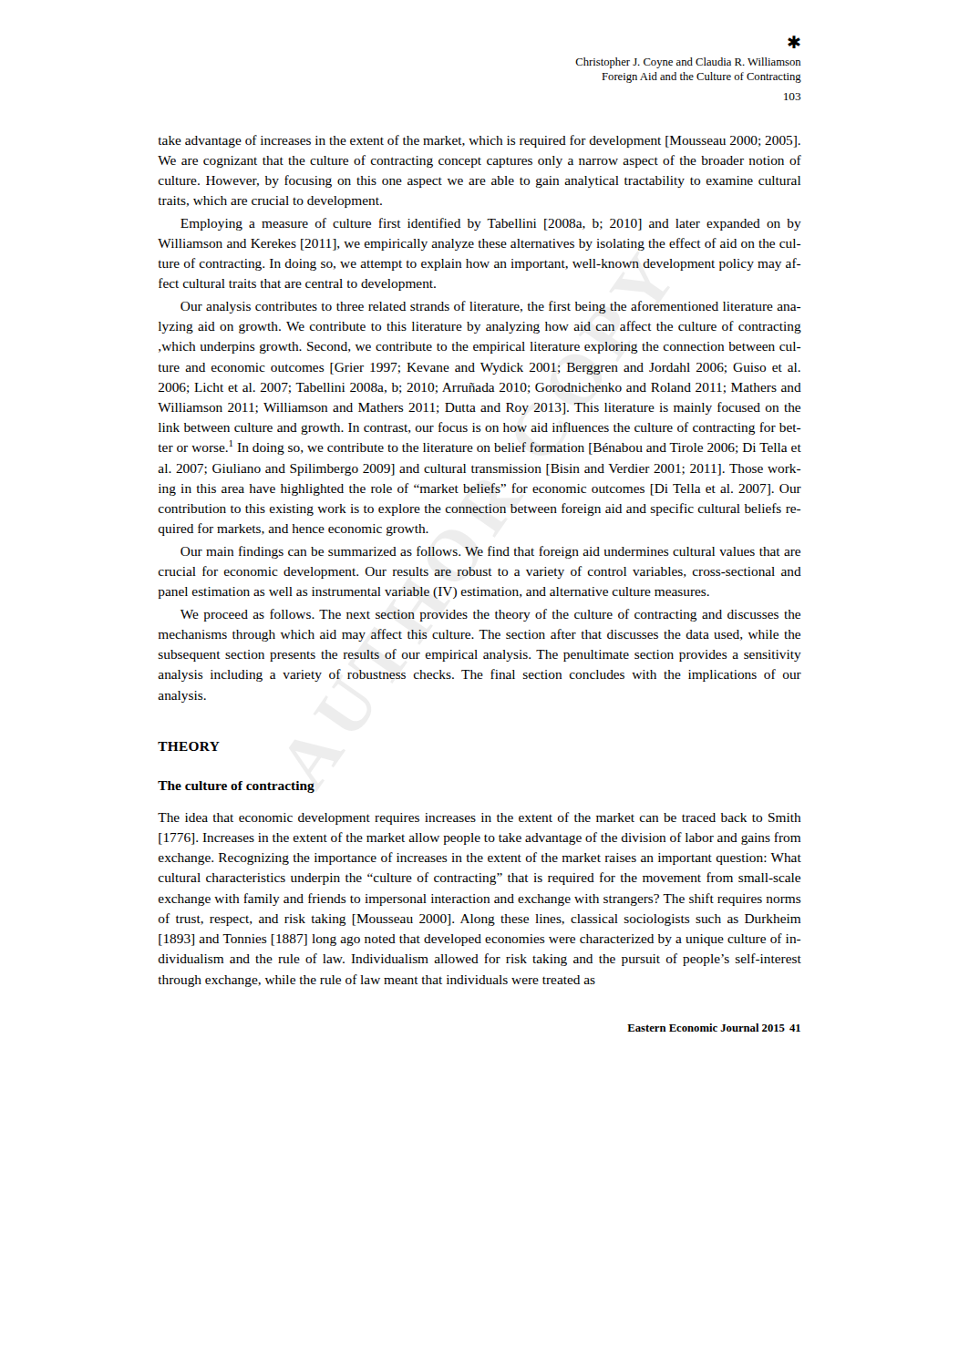AUTHOR COPY
✱ Christopher J. Coyne and Claudia R. Williamson Foreign Aid and the Culture of Contracting 103
take advantage of increases in the extent of the market, which is required for development [Mousseau 2000; 2005]. We are cognizant that the culture of contracting concept captures only a narrow aspect of the broader notion of culture. However, by focusing on this one aspect we are able to gain analytical tractability to examine cultural traits, which are crucial to development.
Employing a measure of culture first identified by Tabellini [2008a, b; 2010] and later expanded on by Williamson and Kerekes [2011], we empirically analyze these alternatives by isolating the effect of aid on the culture of contracting. In doing so, we attempt to explain how an important, well-known development policy may affect cultural traits that are central to development.
Our analysis contributes to three related strands of literature, the first being the aforementioned literature analyzing aid on growth. We contribute to this literature by analyzing how aid can affect the culture of contracting ,which underpins growth. Second, we contribute to the empirical literature exploring the connection between culture and economic outcomes [Grier 1997; Kevane and Wydick 2001; Berggren and Jordahl 2006; Guiso et al. 2006; Licht et al. 2007; Tabellini 2008a, b; 2010; Arruñada 2010; Gorodnichenko and Roland 2011; Mathers and Williamson 2011; Williamson and Mathers 2011; Dutta and Roy 2013]. This literature is mainly focused on the link between culture and growth. In contrast, our focus is on how aid influences the culture of contracting for better or worse.1 In doing so, we contribute to the literature on belief formation [Bénabou and Tirole 2006; Di Tella et al. 2007; Giuliano and Spilimbergo 2009] and cultural transmission [Bisin and Verdier 2001; 2011]. Those working in this area have highlighted the role of “market beliefs” for economic outcomes [Di Tella et al. 2007]. Our contribution to this existing work is to explore the connection between foreign aid and specific cultural beliefs required for markets, and hence economic growth.
Our main findings can be summarized as follows. We find that foreign aid undermines cultural values that are crucial for economic development. Our results are robust to a variety of control variables, cross-sectional and panel estimation as well as instrumental variable (IV) estimation, and alternative culture measures.
We proceed as follows. The next section provides the theory of the culture of contracting and discusses the mechanisms through which aid may affect this culture. The section after that discusses the data used, while the subsequent section presents the results of our empirical analysis. The penultimate section provides a sensitivity analysis including a variety of robustness checks. The final section concludes with the implications of our analysis.
Theory
The culture of contracting
The idea that economic development requires increases in the extent of the market can be traced back to Smith [1776]. Increases in the extent of the market allow people to take advantage of the division of labor and gains from exchange. Recognizing the importance of increases in the extent of the market raises an important question: What cultural characteristics underpin the “culture of contracting” that is required for the movement from small-scale exchange with family and friends to impersonal interaction and exchange with strangers? The shift requires norms of trust, respect, and risk taking [Mousseau 2000]. Along these lines, classical sociologists such as Durkheim [1893] and Tonnies [1887] long ago noted that developed economies were characterized by a unique culture of individualism and the rule of law. Individualism allowed for risk taking and the pursuit of people’s self-interest through exchange, while the rule of law meant that individuals were treated as
Eastern Economic Journal 201541